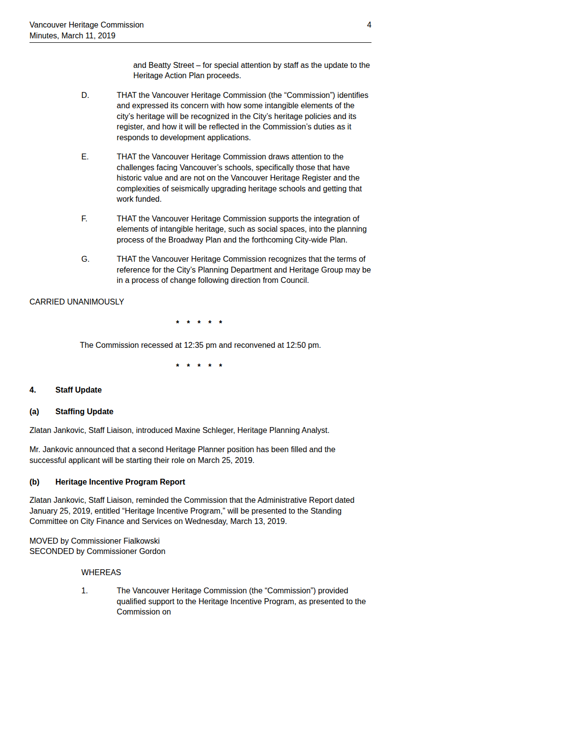Vancouver Heritage Commission
Minutes, March 11, 2019
4
and Beatty Street – for special attention by staff as the update to the Heritage Action Plan proceeds.
D.
THAT the Vancouver Heritage Commission (the “Commission”) identifies and expressed its concern with how some intangible elements of the city’s heritage will be recognized in the City’s heritage policies and its register, and how it will be reflected in the Commission’s duties as it responds to development applications.
E.
THAT the Vancouver Heritage Commission draws attention to the challenges facing Vancouver’s schools, specifically those that have historic value and are not on the Vancouver Heritage Register and the complexities of seismically upgrading heritage schools and getting that work funded.
F.
THAT the Vancouver Heritage Commission supports the integration of elements of intangible heritage, such as social spaces, into the planning process of the Broadway Plan and the forthcoming City-wide Plan.
G.
THAT the Vancouver Heritage Commission recognizes that the terms of reference for the City’s Planning Department and Heritage Group may be in a process of change following direction from Council.
CARRIED UNANIMOUSLY
* * * * *
The Commission recessed at 12:35 pm and reconvened at 12:50 pm.
* * * * *
4. Staff Update
(a) Staffing Update
Zlatan Jankovic, Staff Liaison, introduced Maxine Schleger, Heritage Planning Analyst.
Mr. Jankovic announced that a second Heritage Planner position has been filled and the successful applicant will be starting their role on March 25, 2019.
(b) Heritage Incentive Program Report
Zlatan Jankovic, Staff Liaison, reminded the Commission that the Administrative Report dated January 25, 2019, entitled “Heritage Incentive Program,” will be presented to the Standing Committee on City Finance and Services on Wednesday, March 13, 2019.
MOVED by Commissioner Fialkowski
SECONDED by Commissioner Gordon
WHEREAS
1.
The Vancouver Heritage Commission (the “Commission”) provided qualified support to the Heritage Incentive Program, as presented to the Commission on